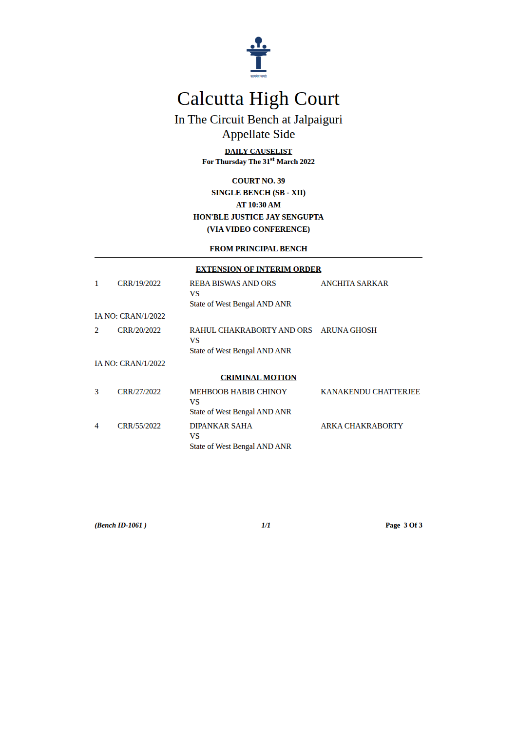Calcutta High Court
In The Circuit Bench at Jalpaiguri
Appellate Side
DAILY CAUSELIST
For Thursday The 31st March 2022
COURT NO. 39
SINGLE BENCH (SB - XII)
AT 10:30 AM
HON'BLE JUSTICE JAY SENGUPTA
(VIA VIDEO CONFERENCE)
FROM PRINCIPAL BENCH
EXTENSION OF INTERIM ORDER
| 1 | CRR/19/2022 | REBA BISWAS AND ORS VS State of West Bengal AND ANR | ANCHITA SARKAR |
IA NO: CRAN/1/2022
| 2 | CRR/20/2022 | RAHUL CHAKRABORTY AND ORS VS State of West Bengal AND ANR | ARUNA GHOSH |
IA NO: CRAN/1/2022
CRIMINAL MOTION
| 3 | CRR/27/2022 | MEHBOOB HABIB CHINOY VS State of West Bengal AND ANR | KANAKENDU CHATTERJEE |
| 4 | CRR/55/2022 | DIPANKAR SAHA VS State of West Bengal AND ANR | ARKA CHAKRABORTY |
(Bench ID-1061 ) Page 3 Of 3
1/1